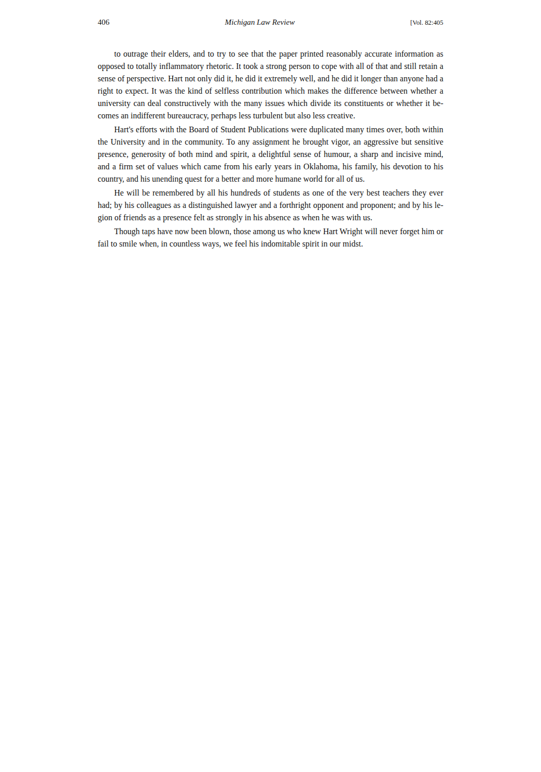406 Michigan Law Review [Vol. 82:405
to outrage their elders, and to try to see that the paper printed reasonably accurate information as opposed to totally inflammatory rhetoric. It took a strong person to cope with all of that and still retain a sense of perspective. Hart not only did it, he did it extremely well, and he did it longer than anyone had a right to expect. It was the kind of selfless contribution which makes the difference between whether a university can deal constructively with the many issues which divide its constituents or whether it becomes an indifferent bureaucracy, perhaps less turbulent but also less creative.
Hart's efforts with the Board of Student Publications were duplicated many times over, both within the University and in the community. To any assignment he brought vigor, an aggressive but sensitive presence, generosity of both mind and spirit, a delightful sense of humour, a sharp and incisive mind, and a firm set of values which came from his early years in Oklahoma, his family, his devotion to his country, and his unending quest for a better and more humane world for all of us.
He will be remembered by all his hundreds of students as one of the very best teachers they ever had; by his colleagues as a distinguished lawyer and a forthright opponent and proponent; and by his legion of friends as a presence felt as strongly in his absence as when he was with us.
Though taps have now been blown, those among us who knew Hart Wright will never forget him or fail to smile when, in countless ways, we feel his indomitable spirit in our midst.